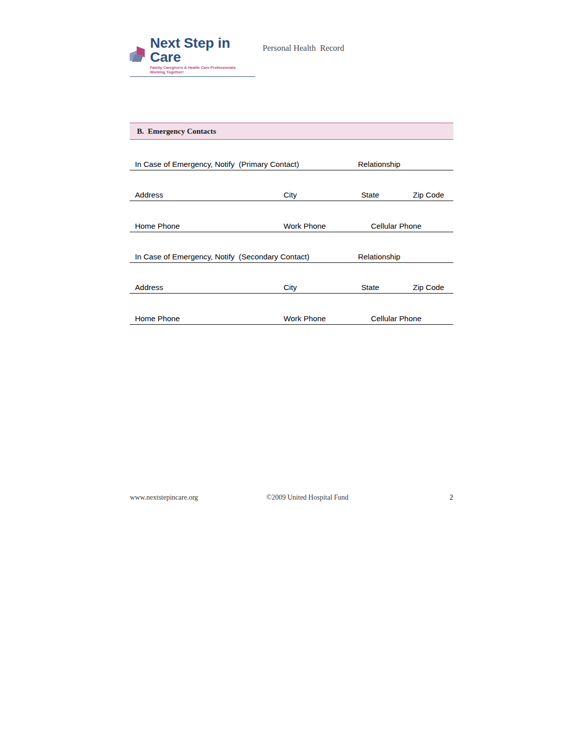Next Step in Care
Family Caregivers & Health Care Professionals
Working Together!
Personal Health Record
B. Emergency Contacts
In Case of Emergency, Notify (Primary Contact)
Relationship
Address
City
State
Zip Code
Home Phone
Work Phone
Cellular Phone
In Case of Emergency, Notify (Secondary Contact)
Relationship
Address
City
State
Zip Code
Home Phone
Work Phone
Cellular Phone
www.nextstepincare.org
©2009 United Hospital Fund
2